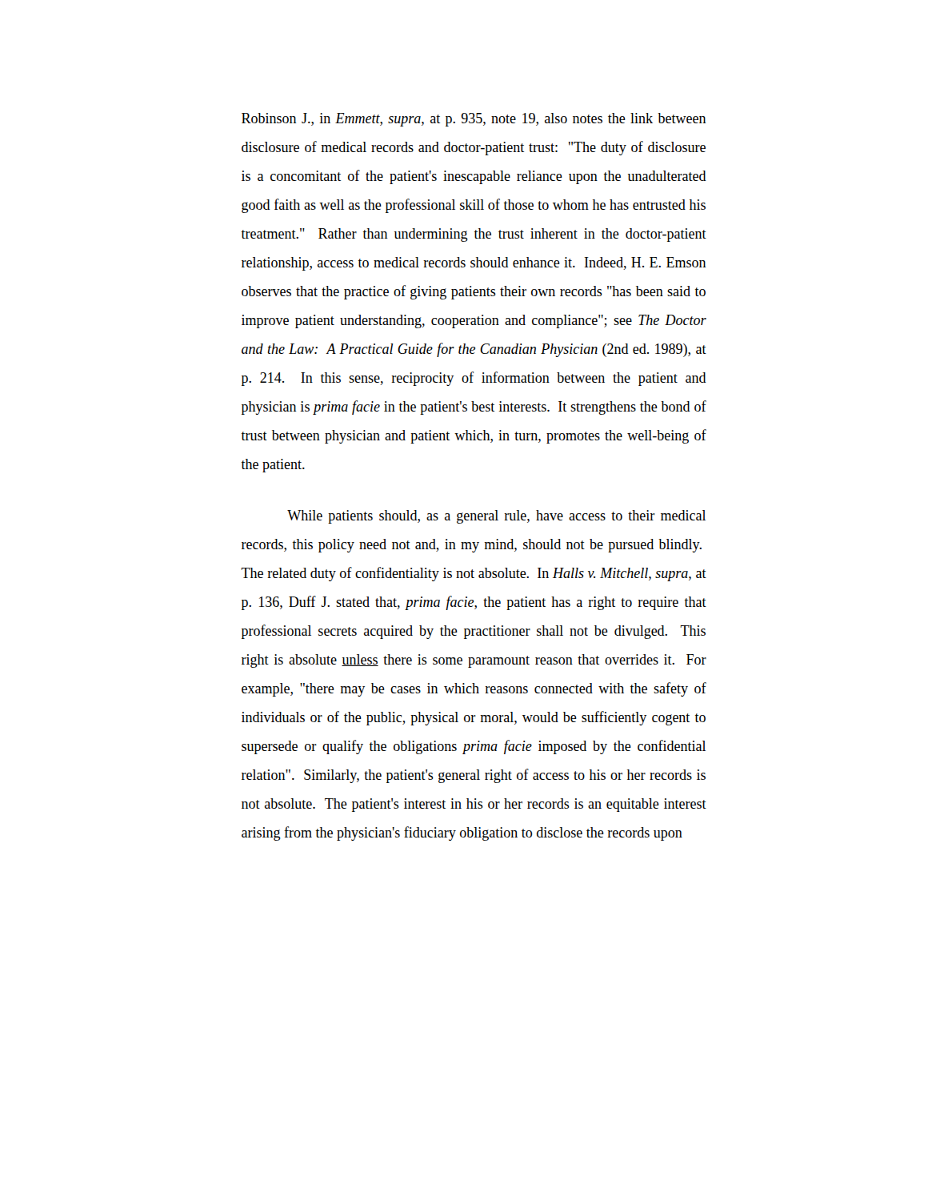Robinson J., in Emmett, supra, at p. 935, note 19, also notes the link between disclosure of medical records and doctor-patient trust: "The duty of disclosure is a concomitant of the patient's inescapable reliance upon the unadulterated good faith as well as the professional skill of those to whom he has entrusted his treatment." Rather than undermining the trust inherent in the doctor-patient relationship, access to medical records should enhance it. Indeed, H. E. Emson observes that the practice of giving patients their own records "has been said to improve patient understanding, cooperation and compliance"; see The Doctor and the Law: A Practical Guide for the Canadian Physician (2nd ed. 1989), at p. 214. In this sense, reciprocity of information between the patient and physician is prima facie in the patient's best interests. It strengthens the bond of trust between physician and patient which, in turn, promotes the well-being of the patient.
While patients should, as a general rule, have access to their medical records, this policy need not and, in my mind, should not be pursued blindly. The related duty of confidentiality is not absolute. In Halls v. Mitchell, supra, at p. 136, Duff J. stated that, prima facie, the patient has a right to require that professional secrets acquired by the practitioner shall not be divulged. This right is absolute unless there is some paramount reason that overrides it. For example, "there may be cases in which reasons connected with the safety of individuals or of the public, physical or moral, would be sufficiently cogent to supersede or qualify the obligations prima facie imposed by the confidential relation". Similarly, the patient's general right of access to his or her records is not absolute. The patient's interest in his or her records is an equitable interest arising from the physician's fiduciary obligation to disclose the records upon